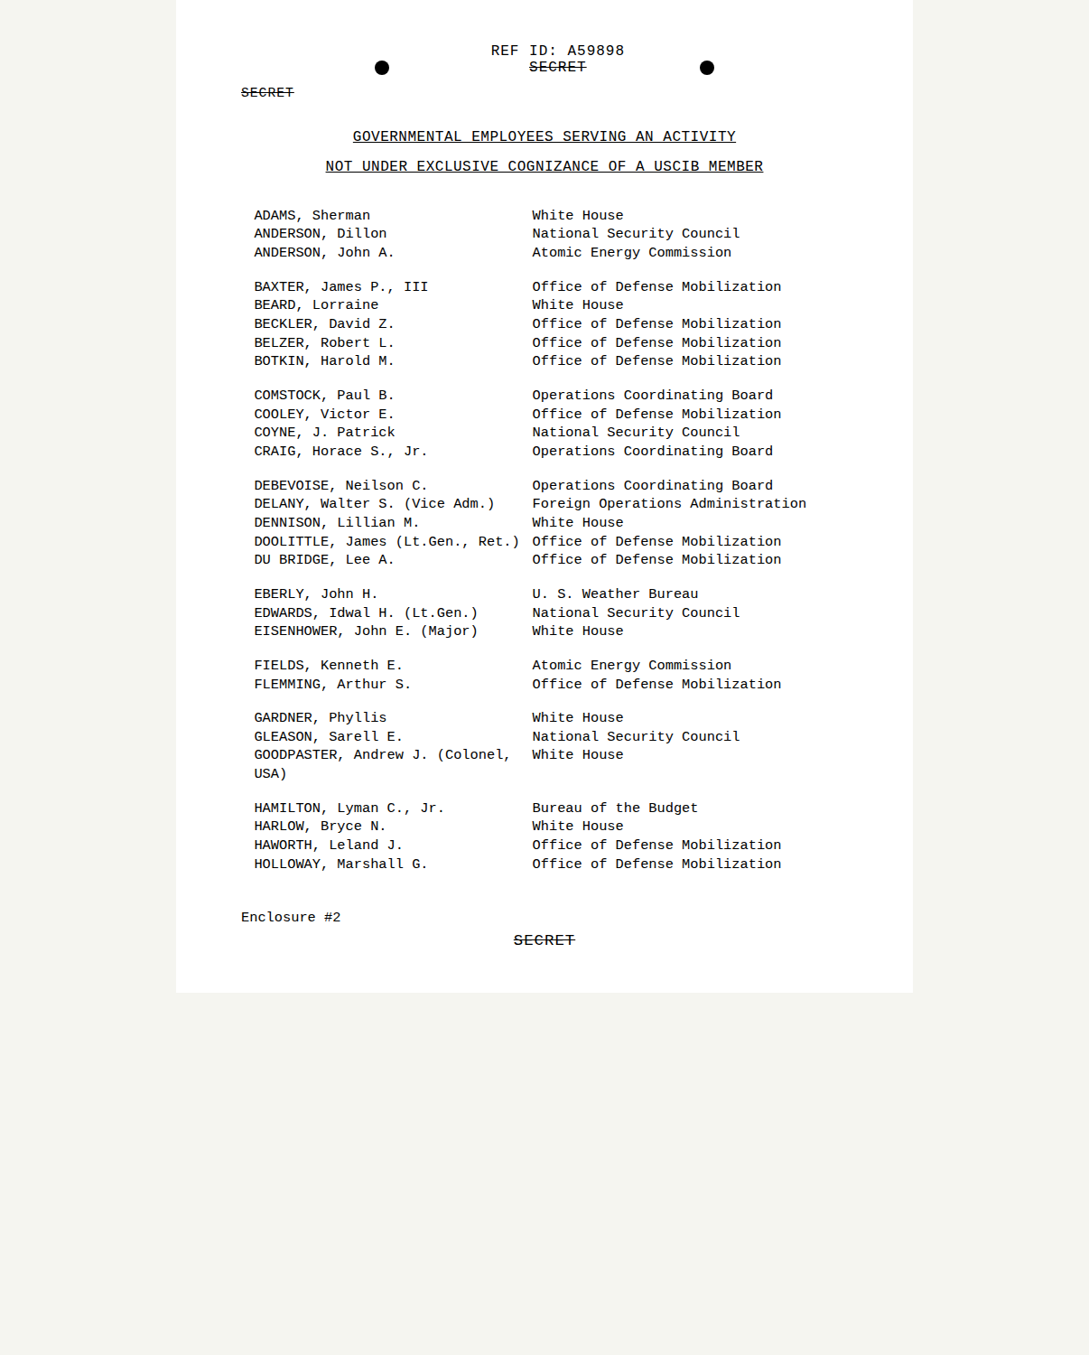REF ID: A59898
SECRET
SECRET
GOVERNMENTAL EMPLOYEES SERVING AN ACTIVITY
NOT UNDER EXCLUSIVE COGNIZANCE OF A USCIB MEMBER
| ADAMS, Sherman | White House |
| ANDERSON, Dillon | National Security Council |
| ANDERSON, John A. | Atomic Energy Commission |
| BAXTER, James P., III | Office of Defense Mobilization |
| BEARD, Lorraine | White House |
| BECKLER, David Z. | Office of Defense Mobilization |
| BELZER, Robert L. | Office of Defense Mobilization |
| BOTKIN, Harold M. | Office of Defense Mobilization |
| COMSTOCK, Paul B. | Operations Coordinating Board |
| COOLEY, Victor E. | Office of Defense Mobilization |
| COYNE, J. Patrick | National Security Council |
| CRAIG, Horace S., Jr. | Operations Coordinating Board |
| DEBEVOISE, Neilson C. | Operations Coordinating Board |
| DELANY, Walter S. (Vice Adm.) | Foreign Operations Administration |
| DENNISON, Lillian M. | White House |
| DOOLITTLE, James (Lt.Gen., Ret.) | Office of Defense Mobilization |
| DU BRIDGE, Lee A. | Office of Defense Mobilization |
| EBERLY, John H. | U. S. Weather Bureau |
| EDWARDS, Idwal H. (Lt.Gen.) | National Security Council |
| EISENHOWER, John E. (Major) | White House |
| FIELDS, Kenneth E. | Atomic Energy Commission |
| FLEMMING, Arthur S. | Office of Defense Mobilization |
| GARDNER, Phyllis | White House |
| GLEASON, Sarell E. | National Security Council |
| GOODPASTER, Andrew J. (Colonel, USA) | White House |
| HAMILTON, Lyman C., Jr. | Bureau of the Budget |
| HARLOW, Bryce N. | White House |
| HAWORTH, Leland J. | Office of Defense Mobilization |
| HOLLOWAY, Marshall G. | Office of Defense Mobilization |
Enclosure #2
SECRET